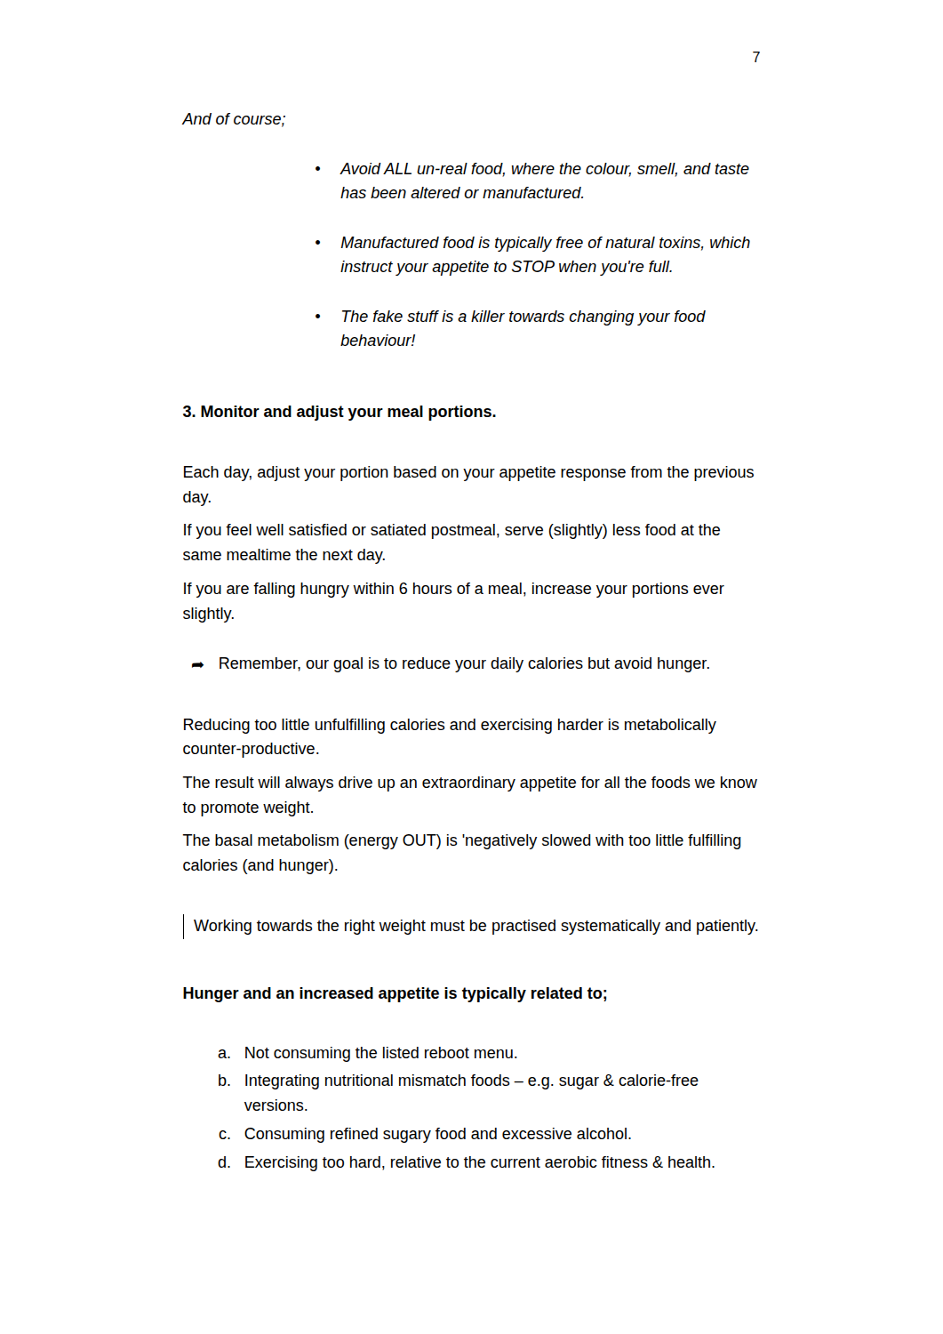7
And of course;
Avoid ALL un-real food, where the colour, smell, and taste has been altered or manufactured.
Manufactured food is typically free of natural toxins, which instruct your appetite to STOP when you're full.
The fake stuff is a killer towards changing your food behaviour!
3. Monitor and adjust your meal portions.
Each day, adjust your portion based on your appetite response from the previous day.
If you feel well satisfied or satiated postmeal, serve (slightly) less food at the same mealtime the next day.
If you are falling hungry within 6 hours of a meal, increase your portions ever slightly.
Remember, our goal is to reduce your daily calories but avoid hunger.
Reducing too little unfulfilling calories and exercising harder is metabolically counter-productive.
The result will always drive up an extraordinary appetite for all the foods we know to promote weight.
The basal metabolism (energy OUT) is 'negatively slowed with too little fulfilling calories (and hunger).
Working towards the right weight must be practised systematically and patiently.
Hunger and an increased appetite is typically related to;
Not consuming the listed reboot menu.
Integrating nutritional mismatch foods – e.g. sugar & calorie-free versions.
Consuming refined sugary food and excessive alcohol.
Exercising too hard, relative to the current aerobic fitness & health.